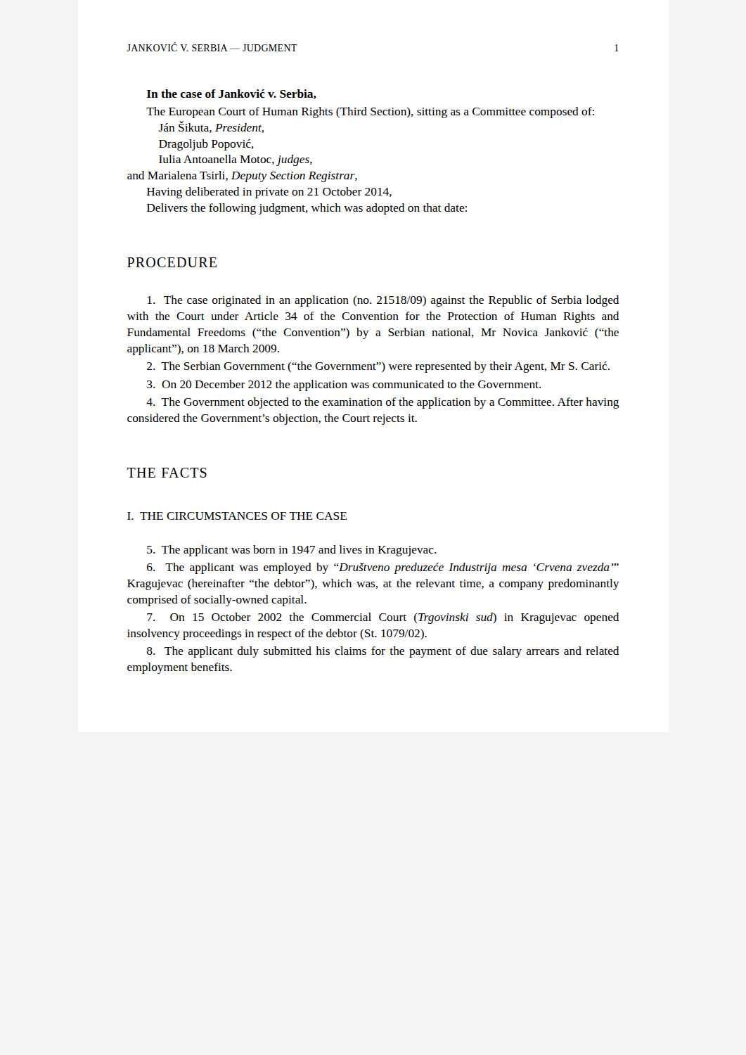Janković v. Serbia — Judgment 1
In the case of Janković v. Serbia,
The European Court of Human Rights (Third Section), sitting as a Committee composed of:
Ján Šikuta, President,
Dragoljub Popović,
Iulia Antoanella Motoc, judges,
and Marialena Tsirli, Deputy Section Registrar,
Having deliberated in private on 21 October 2014,
Delivers the following judgment, which was adopted on that date:
PROCEDURE
1. The case originated in an application (no. 21518/09) against the Republic of Serbia lodged with the Court under Article 34 of the Convention for the Protection of Human Rights and Fundamental Freedoms (“the Convention”) by a Serbian national, Mr Novica Janković (“the applicant”), on 18 March 2009.
2. The Serbian Government (“the Government”) were represented by their Agent, Mr S. Carić.
3. On 20 December 2012 the application was communicated to the Government.
4. The Government objected to the examination of the application by a Committee. After having considered the Government’s objection, the Court rejects it.
THE FACTS
I. THE CIRCUMSTANCES OF THE CASE
5. The applicant was born in 1947 and lives in Kragujevac.
6. The applicant was employed by “Društveno preduzeće Industrija mesa ‘Crvena zvezda’” Kragujevac (hereinafter “the debtor”), which was, at the relevant time, a company predominantly comprised of socially-owned capital.
7. On 15 October 2002 the Commercial Court (Trgovinski sud) in Kragujevac opened insolvency proceedings in respect of the debtor (St. 1079/02).
8. The applicant duly submitted his claims for the payment of due salary arrears and related employment benefits.